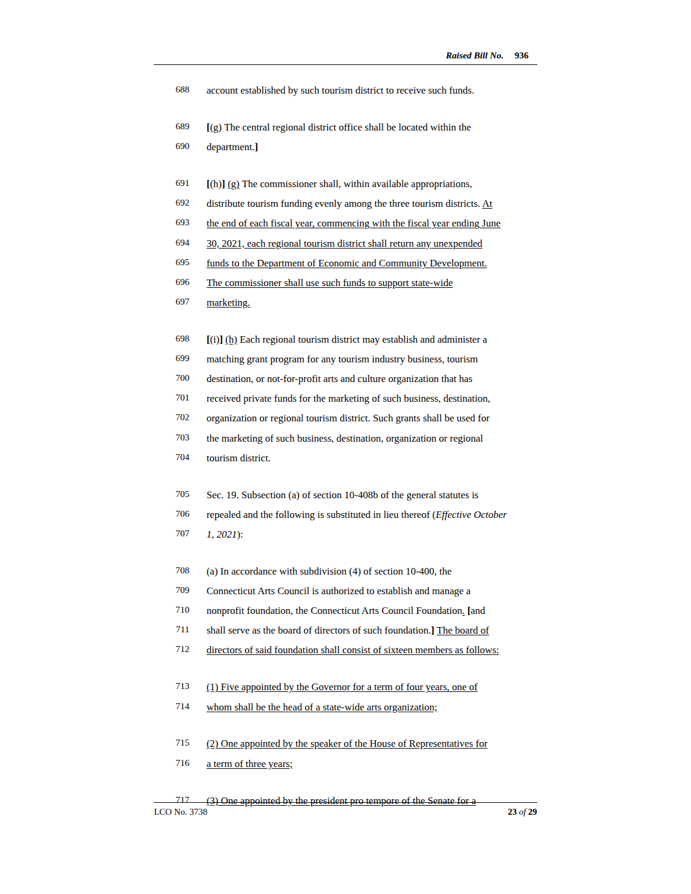Raised Bill No. 936
688
account established by such tourism district to receive such funds.
689
[(g) The central regional district office shall be located within the
690
department.]
691
[(h)] (g) The commissioner shall, within available appropriations,
692
distribute tourism funding evenly among the three tourism districts. At
693
the end of each fiscal year, commencing with the fiscal year ending June
694
30, 2021, each regional tourism district shall return any unexpended
695
funds to the Department of Economic and Community Development.
696
The commissioner shall use such funds to support state-wide
697
marketing.
698
[(i)] (h) Each regional tourism district may establish and administer a
699
matching grant program for any tourism industry business, tourism
700
destination, or not-for-profit arts and culture organization that has
701
received private funds for the marketing of such business, destination,
702
organization or regional tourism district. Such grants shall be used for
703
the marketing of such business, destination, organization or regional
704
tourism district.
705
Sec. 19. Subsection (a) of section 10-408b of the general statutes is
706
repealed and the following is substituted in lieu thereof (Effective October
707
1, 2021):
708
(a) In accordance with subdivision (4) of section 10-400, the
709
Connecticut Arts Council is authorized to establish and manage a
710
nonprofit foundation, the Connecticut Arts Council Foundation. [and
711
shall serve as the board of directors of such foundation.] The board of
712
directors of said foundation shall consist of sixteen members as follows:
713
(1) Five appointed by the Governor for a term of four years, one of
714
whom shall be the head of a state-wide arts organization;
715
(2) One appointed by the speaker of the House of Representatives for
716
a term of three years;
717
(3) One appointed by the president pro tempore of the Senate for a
LCO No. 3738
23 of 29